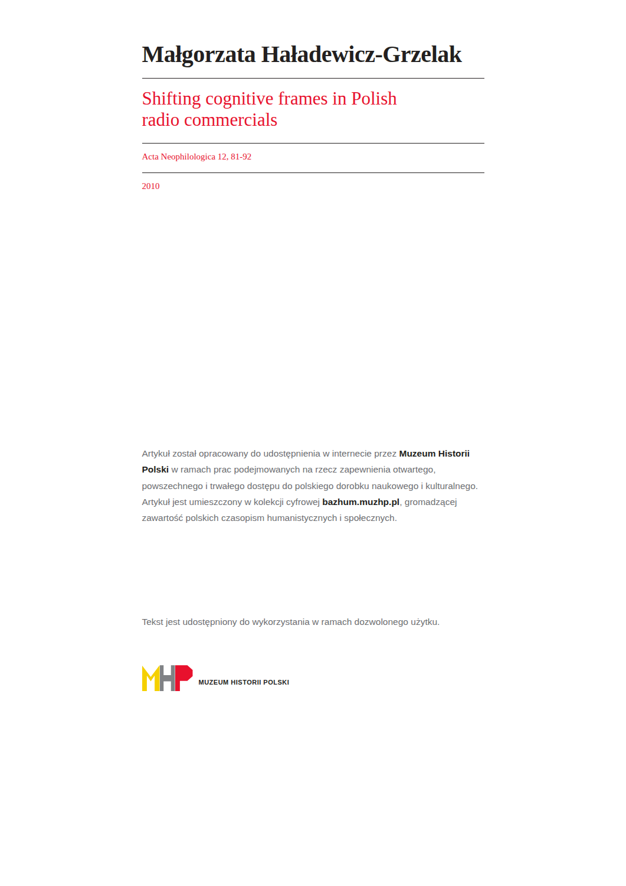Małgorzata Haładewicz-Grzelak
Shifting cognitive frames in Polish
radio commercials
Acta Neophilologica 12, 81-92
2010
Artykuł został opracowany do udostępnienia w internecie przez Muzeum Historii Polski w ramach prac podejmowanych na rzecz zapewnienia otwartego, powszechnego i trwałego dostępu do polskiego dorobku naukowego i kulturalnego. Artykuł jest umieszczony w kolekcji cyfrowej bazhum.muzhp.pl, gromadzącej zawartość polskich czasopism humanistycznych i społecznych.
Tekst jest udostępniony do wykorzystania w ramach dozwolonego użytku.
MUZEUM HISTORII POLSKI